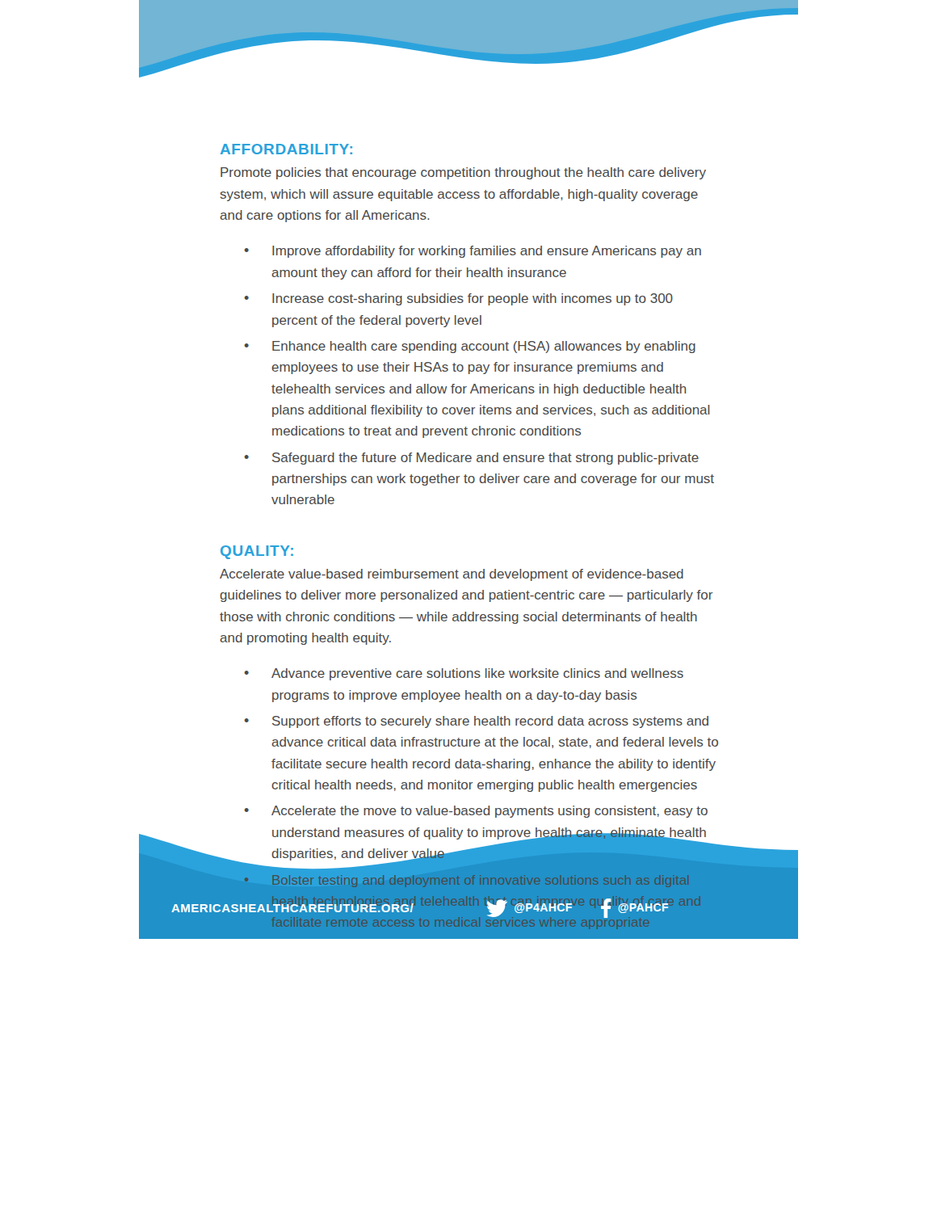Affordability:
Promote policies that encourage competition throughout the health care delivery system, which will assure equitable access to affordable, high-quality coverage and care options for all Americans.
Improve affordability for working families and ensure Americans pay an amount they can afford for their health insurance
Increase cost-sharing subsidies for people with incomes up to 300 percent of the federal poverty level
Enhance health care spending account (HSA) allowances by enabling employees to use their HSAs to pay for insurance premiums and telehealth services and allow for Americans in high deductible health plans additional flexibility to cover items and services, such as additional medications to treat and prevent chronic conditions
Safeguard the future of Medicare and ensure that strong public-private partnerships can work together to deliver care and coverage for our must vulnerable
Quality:
Accelerate value-based reimbursement and development of evidence-based guidelines to deliver more personalized and patient-centric care — particularly for those with chronic conditions — while addressing social determinants of health and promoting health equity.
Advance preventive care solutions like worksite clinics and wellness programs to improve employee health on a day-to-day basis
Support efforts to securely share health record data across systems and advance critical data infrastructure at the local, state, and federal levels to facilitate secure health record data-sharing, enhance the ability to identify critical health needs, and monitor emerging public health emergencies
Accelerate the move to value-based payments using consistent, easy to understand measures of quality to improve health care, eliminate health disparities, and deliver value
Bolster testing and deployment of innovative solutions such as digital health technologies and telehealth that can improve quality of care and facilitate remote access to medical services where appropriate
AMERICASHEALTHCAREFUTURE.ORG/
@P4AHCF @PAHCF